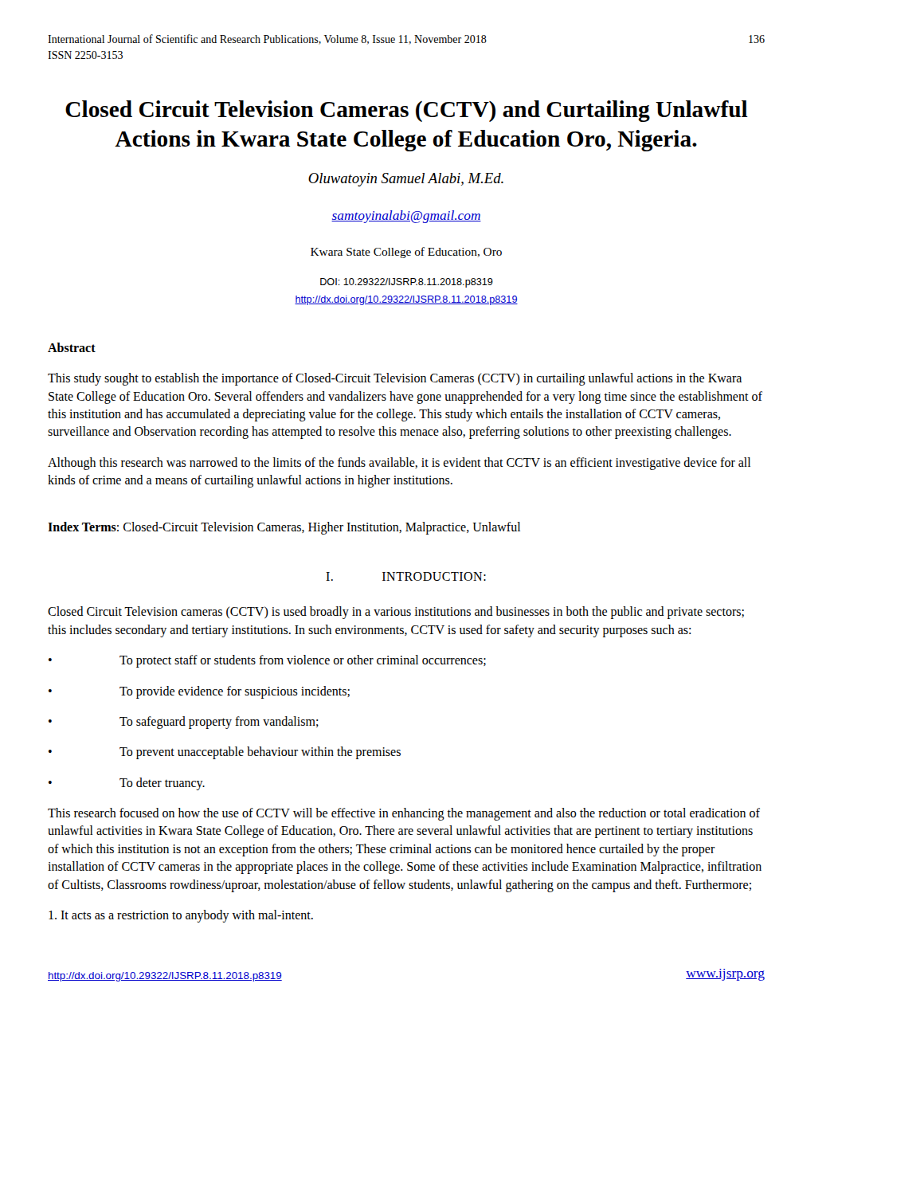International Journal of Scientific and Research Publications, Volume 8, Issue 11, November 2018
ISSN 2250-3153
136
Closed Circuit Television Cameras (CCTV) and Curtailing Unlawful Actions in Kwara State College of Education Oro, Nigeria.
Oluwatoyin Samuel Alabi, M.Ed.
samtoyinalabi@gmail.com
Kwara State College of Education, Oro
DOI: 10.29322/IJSRP.8.11.2018.p8319
http://dx.doi.org/10.29322/IJSRP.8.11.2018.p8319
Abstract
This study sought to establish the importance of Closed-Circuit Television Cameras (CCTV) in curtailing unlawful actions in the Kwara State College of Education Oro. Several offenders and vandalizers have gone unapprehended for a very long time since the establishment of this institution and has accumulated a depreciating value for the college. This study which entails the installation of CCTV cameras, surveillance and Observation recording has attempted to resolve this menace also, preferring solutions to other preexisting challenges.
Although this research was narrowed to the limits of the funds available, it is evident that CCTV is an efficient investigative device for all kinds of crime and a means of curtailing unlawful actions in higher institutions.
Index Terms: Closed-Circuit Television Cameras, Higher Institution, Malpractice, Unlawful
I. INTRODUCTION:
Closed Circuit Television cameras (CCTV) is used broadly in a various institutions and businesses in both the public and private sectors; this includes secondary and tertiary institutions. In such environments, CCTV is used for safety and security purposes such as:
•To protect staff or students from violence or other criminal occurrences;
•To provide evidence for suspicious incidents;
•To safeguard property from vandalism;
•To prevent unacceptable behaviour within the premises
•To deter truancy.
This research focused on how the use of CCTV will be effective in enhancing the management and also the reduction or total eradication of unlawful activities in Kwara State College of Education, Oro. There are several unlawful activities that are pertinent to tertiary institutions of which this institution is not an exception from the others; These criminal actions can be monitored hence curtailed by the proper installation of CCTV cameras in the appropriate places in the college. Some of these activities include Examination Malpractice, infiltration of Cultists, Classrooms rowdiness/uproar, molestation/abuse of fellow students, unlawful gathering on the campus and theft. Furthermore;
1. It acts as a restriction to anybody with mal-intent.
http://dx.doi.org/10.29322/IJSRP.8.11.2018.p8319
www.ijsrp.org